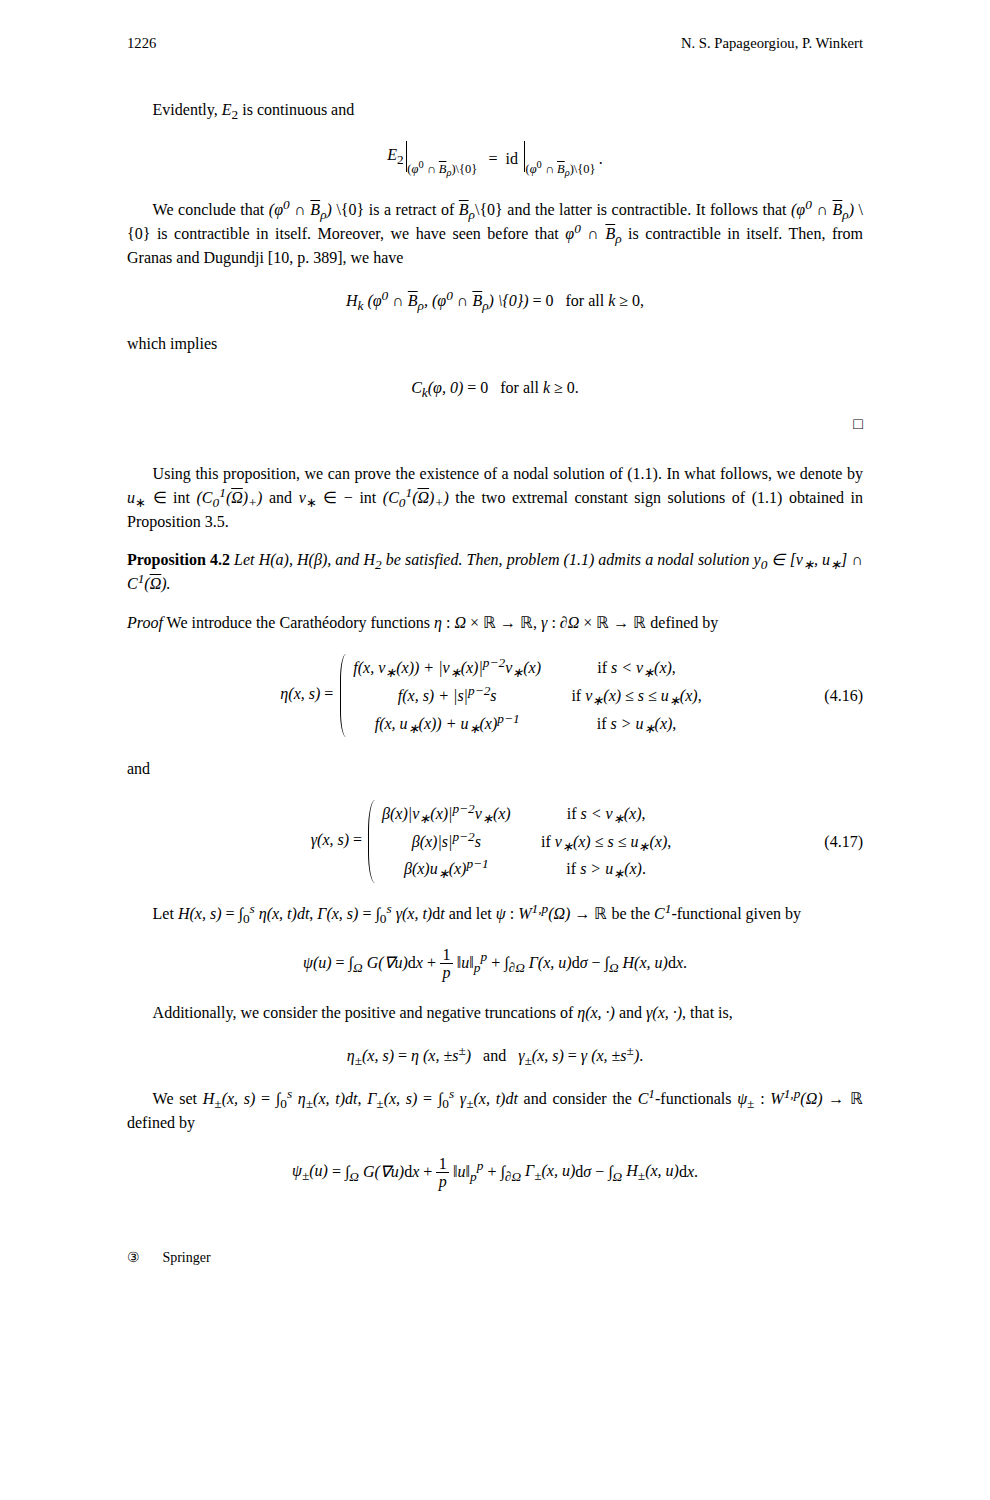1226 N. S. Papageorgiou, P. Winkert
Evidently, E2 is continuous and
E2 (φ0 ∩ Bρ)\{0} = id (φ0 ∩ Bρ)\{0} .
We conclude that (φ0 ∩ Bρ) \{0} is a retract of Bρ\{0} and the latter is contractible. It follows that (φ0 ∩ Bρ) \{0} is contractible in itself. Moreover, we have seen before that φ0 ∩ Bρ is contractible in itself. Then, from Granas and Dugundji [10, p. 389], we have
Hk (φ0 ∩ Bρ, (φ0 ∩ Bρ) \{0}) = 0 for all k ≥ 0,
which implies
Ck(φ, 0) = 0 for all k ≥ 0.
□
Using this proposition, we can prove the existence of a nodal solution of (1.1). In what follows, we denote by u∗ ∈ int (C01(Ω)+) and v∗ ∈ − int (C01(Ω)+) the two extremal constant sign solutions of (1.1) obtained in Proposition 3.5.
Proposition 4.2 Let H(a), H(β), and H2 be satisfied. Then, problem (1.1) admits a nodal solution y0 ∈ [v∗, u∗] ∩ C1(Ω).
Proof We introduce the Carathéodory functions η : Ω × ℝ → ℝ, γ : ∂Ω × ℝ → ℝ defined by
η(x, s) =
| f(x, v ∗ (x)) + /v ∗ (x)/ p−2 v ∗ (x) | if s < v ∗ (x) , |
| f(x, s) + /s/ p−2 s | if v ∗ (x) ≤ s ≤ u ∗ (x) , |
| f(x, u ∗ (x)) + u ∗ (x) p−1 | if s > u ∗ (x) , |
(4.16)
and
γ(x, s) =
| β(x)/v ∗ (x)/ p−2 v ∗ (x) | if s < v ∗ (x) , |
| β(x)/s/ p−2 s | if v ∗ (x) ≤ s ≤ u ∗ (x) , |
| β(x)u ∗ (x) p−1 | if s > u ∗ (x) . |
(4.17)
Let H(x, s) = ∫0s η(x, t)dt, Γ(x, s) = ∫0s γ(x, t) dt and let ψ : W1,p(Ω) → ℝ be the C1-functional given by
ψ(u) = ∫Ω G(∇u) dx + 1 p ‖u‖pp + ∫∂Ω Γ(x, u) dσ − ∫Ω H(x, u) dx.
Additionally, we consider the positive and negative truncations of η(x, ·) and γ(x, ·), that is,
η±(x, s) = η (x, ±s±) and γ±(x, s) = γ (x, ±s±).
We set H±(x, s) = ∫0s η±(x, t)dt, Γ±(x, s) = ∫0s γ±(x, t)dt and consider the C1-functionals ψ± : W1,p(Ω) → ℝ defined by
ψ±(u) = ∫Ω G(∇u) dx + 1 p ‖u‖pp + ∫∂Ω Γ±(x, u) dσ − ∫Ω H±(x, u) dx.
③ Springer